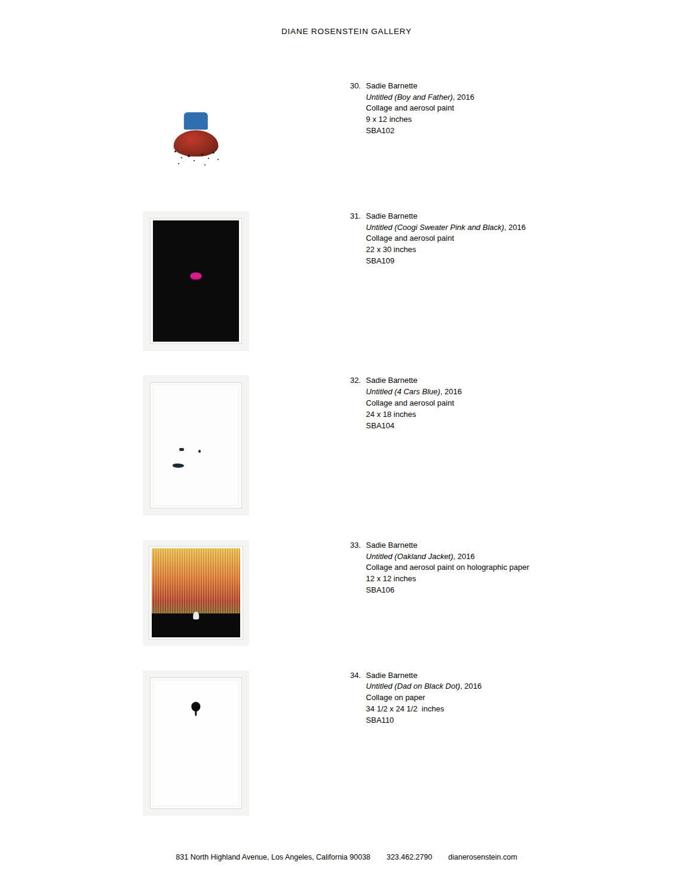DIANE ROSENSTEIN GALLERY
30.
Sadie Barnette
Untitled (Boy and Father), 2016
Collage and aerosol paint
9 x 12 inches
SBA102
31.
Sadie Barnette
Untitled (Coogi Sweater Pink and Black), 2016
Collage and aerosol paint
22 x 30 inches
SBA109
32.
Sadie Barnette
Untitled (4 Cars Blue), 2016
Collage and aerosol paint
24 x 18 inches
SBA104
33.
Sadie Barnette
Untitled (Oakland Jacket), 2016
Collage and aerosol paint on holographic paper
12 x 12 inches
SBA106
34.
Sadie Barnette
Untitled (Dad on Black Dot), 2016
Collage on paper
34 1/2 x 24 1/2 inches
SBA110
831 North Highland Avenue, Los Angeles, California 90038 323.462.2790 dianerosenstein.com